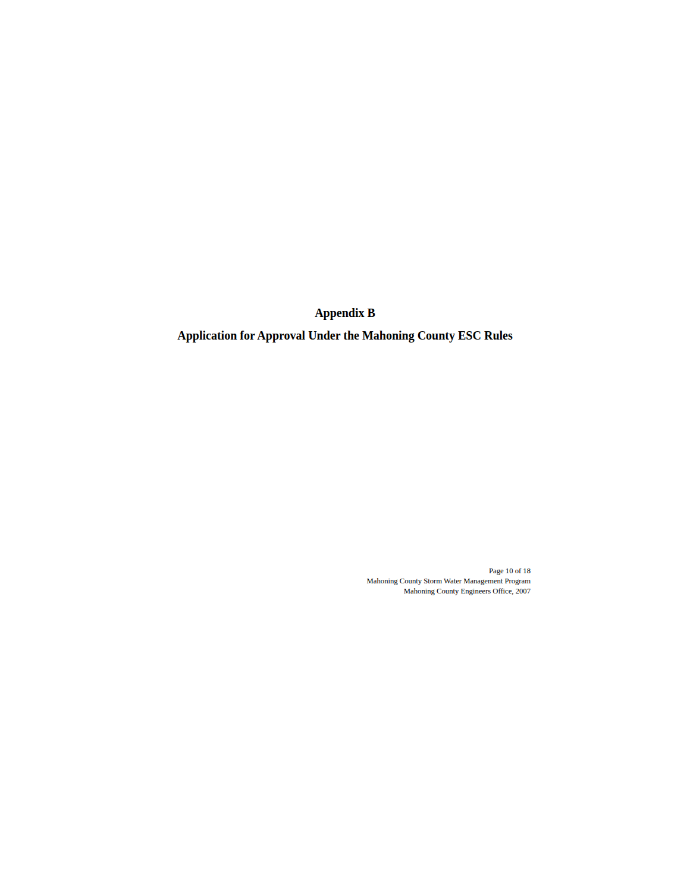Appendix B Application for Approval Under the Mahoning County ESC Rules
Page 10 of 18
Mahoning County Storm Water Management Program
Mahoning County Engineers Office, 2007